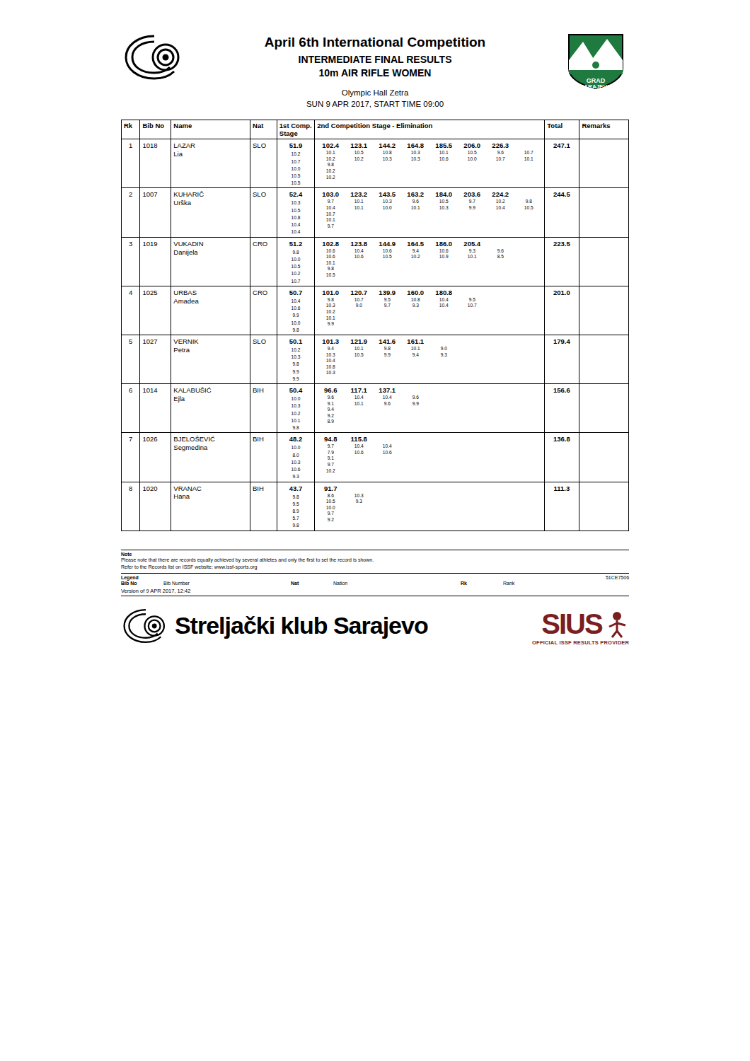April 6th International Competition
INTERMEDIATE FINAL RESULTS
10m AIR RIFLE WOMEN
Olympic Hall Zetra
SUN 9 APR 2017, START TIME 09:00
GRAD SARAJEVO
| Rk | Bib No | Name | Nat | 1st Comp. Stage | 2nd Competition Stage - Elimination | Total | Remarks |
| --- | --- | --- | --- | --- | --- | --- | --- |
| 1 | 1018 | LAZAR Lia | SLO | 51.9 10.2 10.7 10.0 10.5 10.5 | 102.4 123.1 144.2 164.8 185.5 206.0 226.3 10.1 10.2 9.8 10.2 10.2 10.5 10.2 10.8 10.3 10.3 10.3 10.1 10.6 10.5 10.0 9.6 10.7 10.7 10.1 | 247.1 | |
| 2 | 1007 | KUHARIČ Urška | SLO | 52.4 10.3 10.5 10.8 10.4 10.4 | 103.0 123.2 143.5 163.2 184.0 203.6 224.2 9.7 10.4 10.7 10.1 9.7 10.1 10.1 10.3 10.0 9.6 10.1 10.5 10.3 9.7 9.9 10.2 10.4 9.8 10.5 | 244.5 | |
| 3 | 1019 | VUKADIN Danijela | CRO | 51.2 9.8 10.0 10.5 10.2 10.7 | 102.8 123.8 144.9 164.5 186.0 205.4 10.6 10.6 10.1 9.8 10.5 10.4 10.6 10.6 10.5 9.4 10.2 10.6 10.9 9.3 10.1 9.6 8.5 | 223.5 | |
| 4 | 1025 | URBAS Amadea | CRO | 50.7 10.4 10.6 9.9 10.0 9.8 | 101.0 120.7 139.9 160.0 180.8 9.8 10.3 10.2 10.1 9.9 10.7 9.0 9.5 9.7 10.8 9.3 10.4 10.4 9.5 10.7 | 201.0 | |
| 5 | 1027 | VERNIK Petra | SLO | 50.1 10.2 10.3 9.8 9.9 9.9 | 101.3 121.9 141.6 161.1 9.4 10.3 10.4 10.8 10.3 10.1 10.5 9.8 9.9 10.1 9.4 9.0 9.3 | 179.4 | |
| 6 | 1014 | KALABUŠIĆ Ejla | BIH | 50.4 10.0 10.3 10.2 10.1 9.8 | 96.6 117.1 137.1 9.6 9.1 9.4 9.2 8.9 10.4 10.1 10.4 9.6 9.6 9.9 | 156.6 | |
| 7 | 1026 | BJELOŠEVIĆ Segmedina | BIH | 48.2 10.0 8.0 10.3 10.6 9.3 | 94.8 115.8 9.7 7.9 9.1 9.7 10.2 10.4 10.6 10.4 10.6 | 136.8 | |
| 8 | 1020 | VRANAC Hana | BIH | 43.7 9.8 9.5 8.9 5.7 9.8 | 91.7 8.6 10.5 10.0 9.7 9.2 10.3 9.3 | 111.3 | |
Note
Please note that there are records equally achieved by several athletes and only the first to set the record is shown.
Refer to the Records list on ISSF website: www.issf-sports.org
Legend
51CE7506
Bib No
Bib Number
Nat
Nation
Rk
Rank
Version of 9 APR 2017, 12:42
Streljački klub Sarajevo
SIUS
OFFICIAL ISSF RESULTS PROVIDER